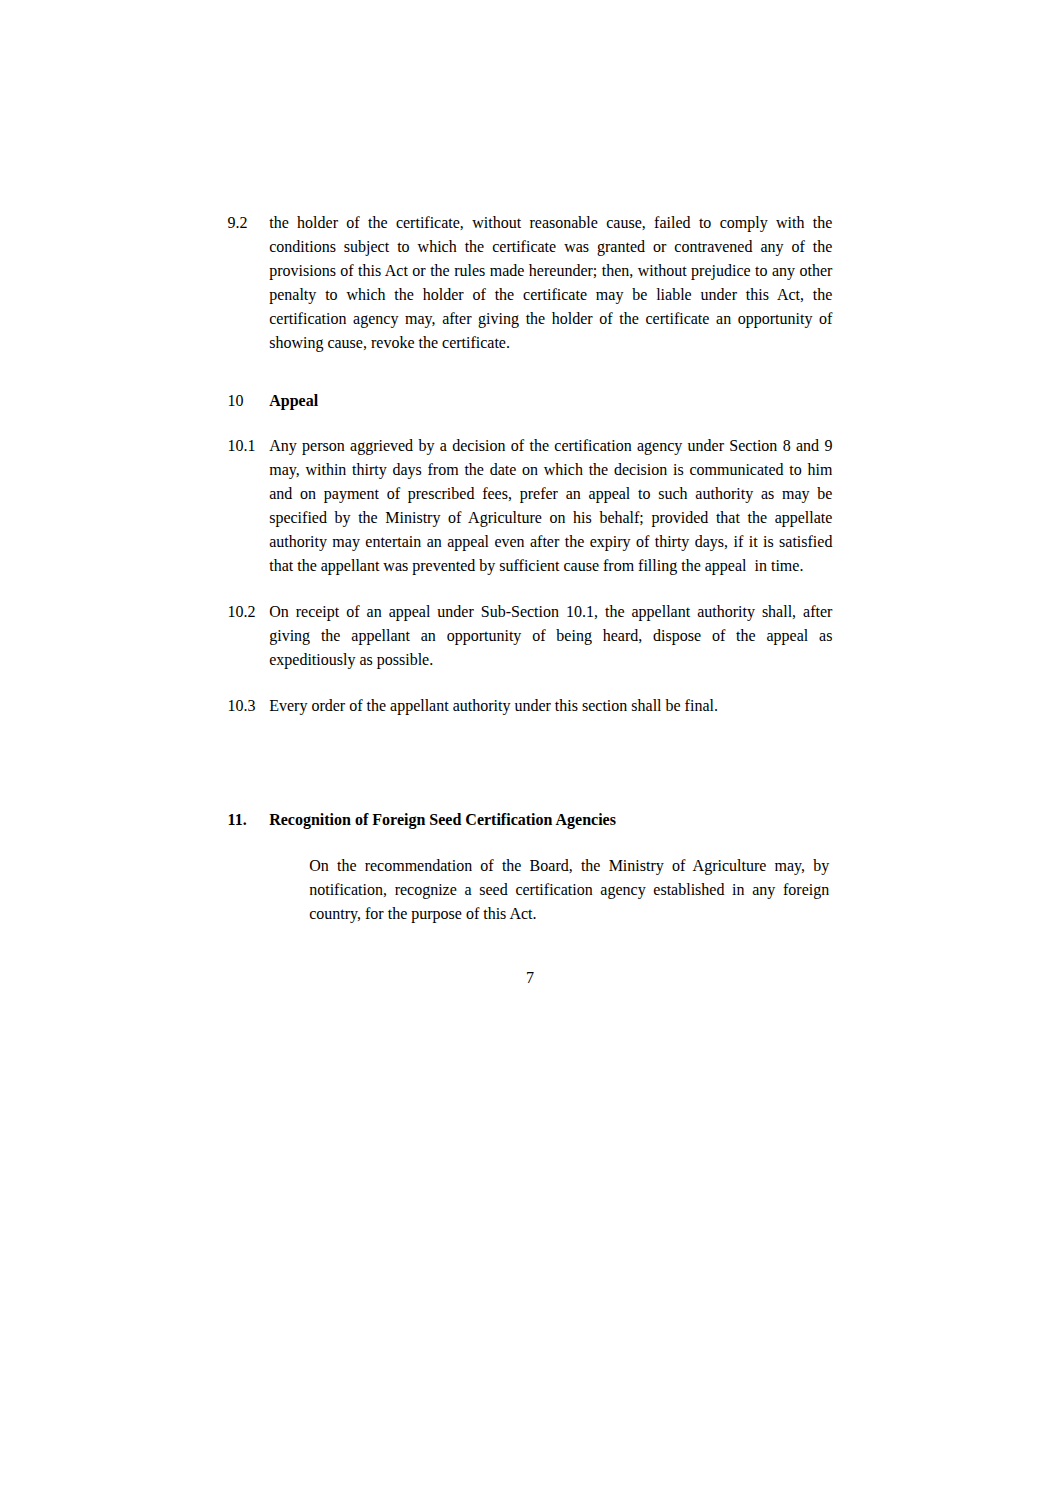9.2
the holder of the certificate, without reasonable cause, failed to comply with the conditions subject to which the certificate was granted or contravened any of the provisions of this Act or the rules made hereunder; then, without prejudice to any other penalty to which the holder of the certificate may be liable under this Act, the certification agency may, after giving the holder of the certificate an opportunity of showing cause, revoke the certificate.
10
Appeal
10.1
Any person aggrieved by a decision of the certification agency under Section 8 and 9 may, within thirty days from the date on which the decision is communicated to him and on payment of prescribed fees, prefer an appeal to such authority as may be specified by the Ministry of Agriculture on his behalf; provided that the appellate authority may entertain an appeal even after the expiry of thirty days, if it is satisfied that the appellant was prevented by sufficient cause from filling the appeal in time.
10.2
On receipt of an appeal under Sub-Section 10.1, the appellant authority shall, after giving the appellant an opportunity of being heard, dispose of the appeal as expeditiously as possible.
10.3
Every order of the appellant authority under this section shall be final.
11.
Recognition of Foreign Seed Certification Agencies
On the recommendation of the Board, the Ministry of Agriculture may, by notification, recognize a seed certification agency established in any foreign country, for the purpose of this Act.
7